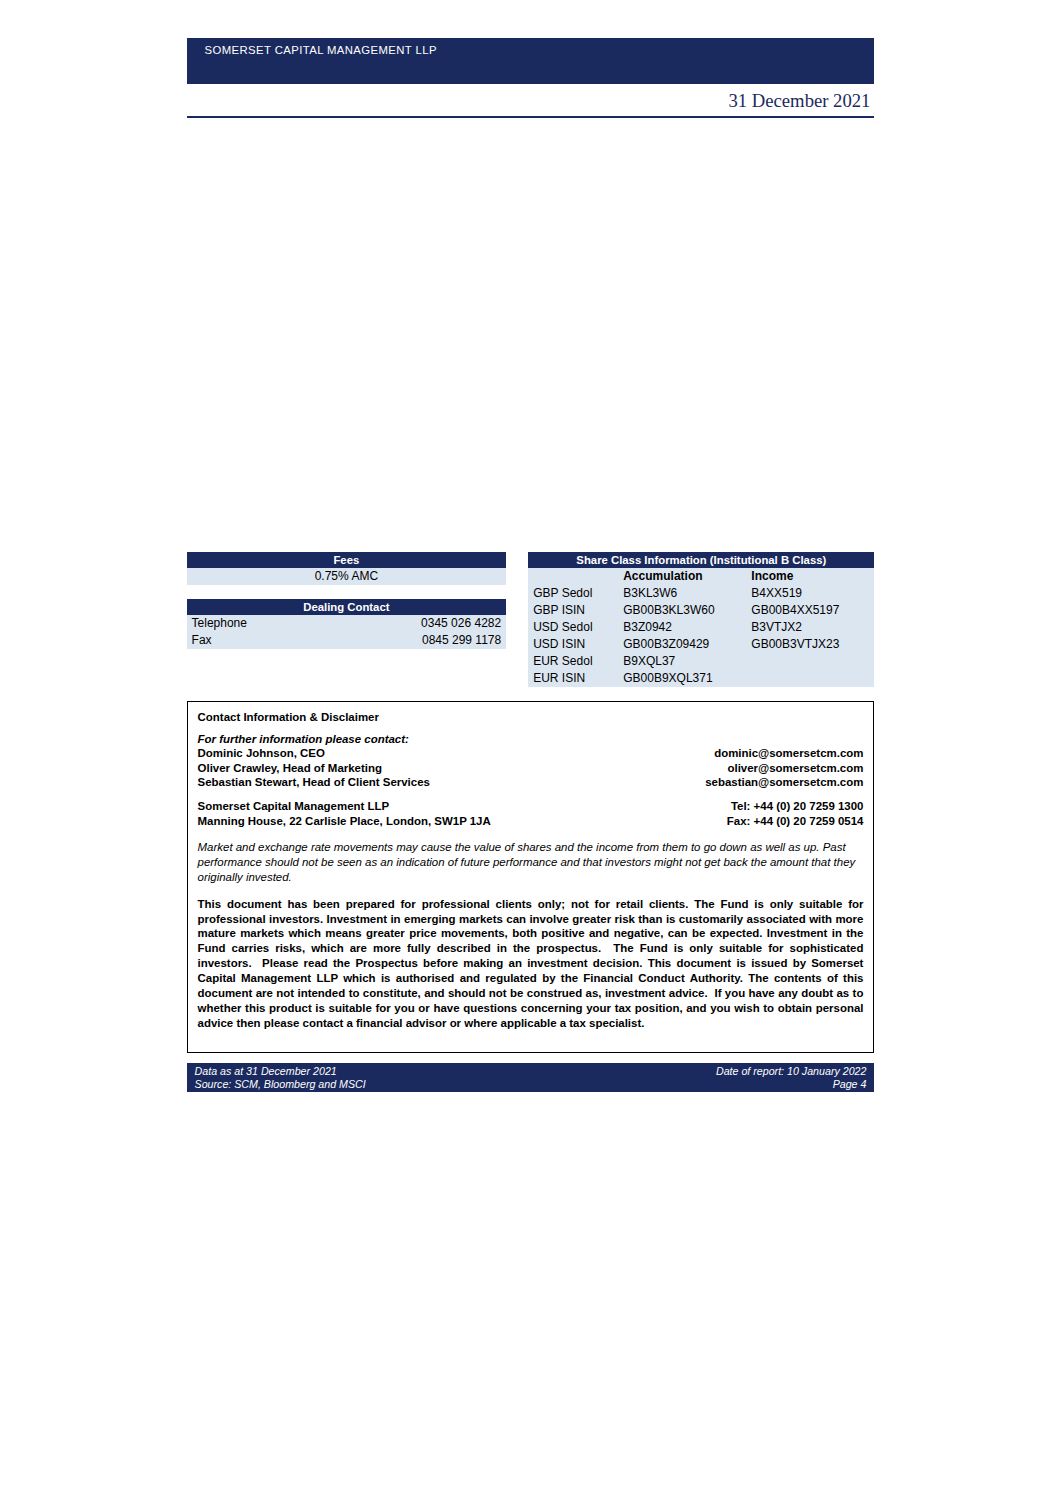SOMERSET CAPITAL MANAGEMENT LLP
31 December 2021
| Fees |
| --- |
| 0.75% AMC |
| Dealing Contact |
| --- |
| Telephone | 0345 026 4282 |
| Fax | 0845 299 1178 |
| Share Class Information (Institutional B Class) |
| --- |
| | Accumulation | Income |
| GBP Sedol | B3KL3W6 | B4XX519 |
| GBP ISIN | GB00B3KL3W60 | GB00B4XX5197 |
| USD Sedol | B3Z0942 | B3VTJX2 |
| USD ISIN | GB00B3Z09429 | GB00B3VTJX23 |
| EUR Sedol | B9XQL37 | |
| EUR ISIN | GB00B9XQL371 | |
Contact Information & Disclaimer
For further information please contact:
Dominic Johnson, CEO
Oliver Crawley, Head of Marketing
Sebastian Stewart, Head of Client Services
dominic@somersetcm.com
oliver@somersetcm.com
sebastian@somersetcm.com
Somerset Capital Management LLP
Manning House, 22 Carlisle Place, London, SW1P 1JA
Tel: +44 (0) 20 7259 1300
Fax: +44 (0) 20 7259 0514
Market and exchange rate movements may cause the value of shares and the income from them to go down as well as up. Past performance should not be seen as an indication of future performance and that investors might not get back the amount that they originally invested.
This document has been prepared for professional clients only; not for retail clients. The Fund is only suitable for professional investors. Investment in emerging markets can involve greater risk than is customarily associated with more mature markets which means greater price movements, both positive and negative, can be expected. Investment in the Fund carries risks, which are more fully described in the prospectus. The Fund is only suitable for sophisticated investors. Please read the Prospectus before making an investment decision. This document is issued by Somerset Capital Management LLP which is authorised and regulated by the Financial Conduct Authority. The contents of this document are not intended to constitute, and should not be construed as, investment advice. If you have any doubt as to whether this product is suitable for you or have questions concerning your tax position, and you wish to obtain personal advice then please contact a financial advisor or where applicable a tax specialist.
Data as at 31 December 2021
Date of report: 10 January 2022
Source: SCM, Bloomberg and MSCI
Page 4